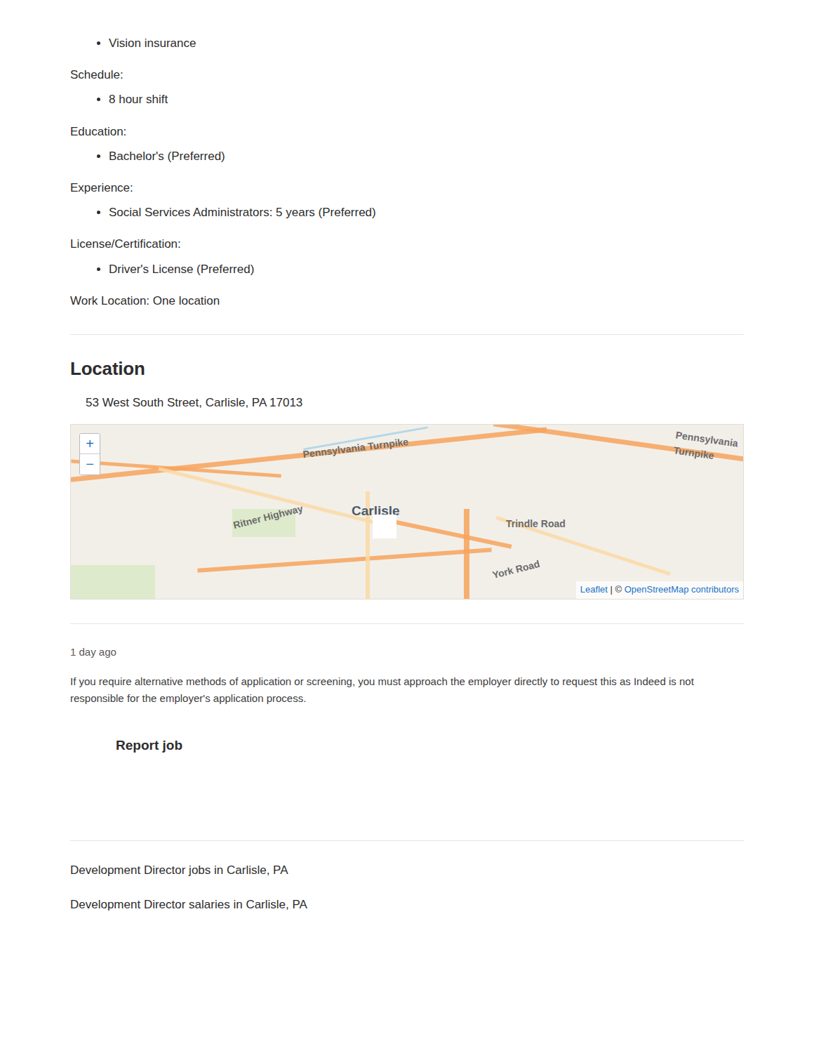Vision insurance
Schedule:
8 hour shift
Education:
Bachelor's (Preferred)
Experience:
Social Services Administrators: 5 years (Preferred)
License/Certification:
Driver's License (Preferred)
Work Location: One location
Location
53 West South Street, Carlisle, PA 17013
+
−
Pennsylvania Turnpike
Pennsylvania Turnpike
Ritner Highway
Trindle Road
York Road
Carlisle
Leaflet | © OpenStreetMap contributors
1 day ago
If you require alternative methods of application or screening, you must approach the employer directly to request this as Indeed is not responsible for the employer's application process.
Report job
Development Director jobs in Carlisle, PA
Development Director salaries in Carlisle, PA